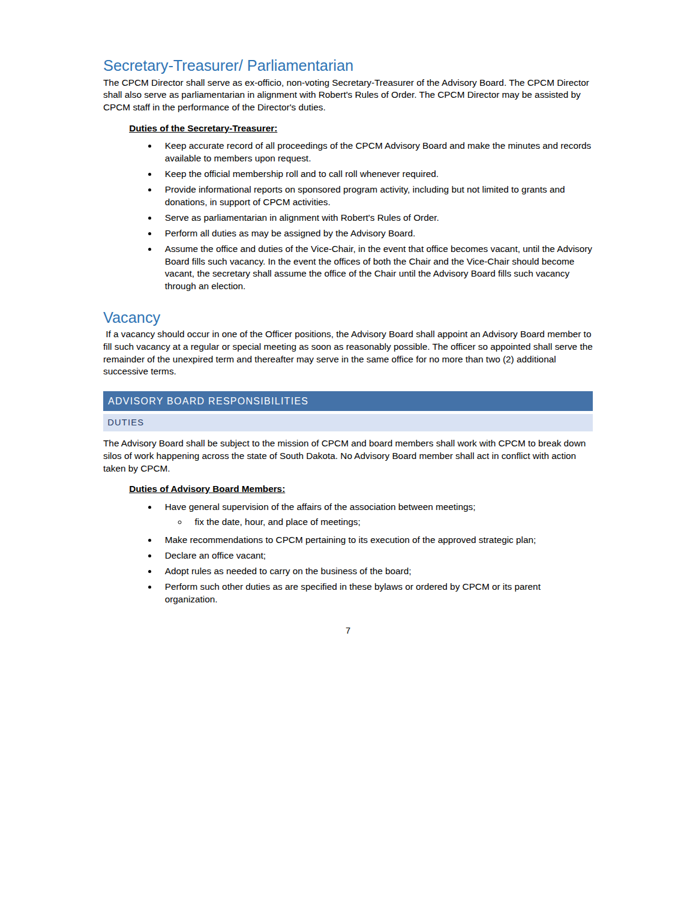Secretary-Treasurer/ Parliamentarian
The CPCM Director shall serve as ex-officio, non-voting Secretary-Treasurer of the Advisory Board. The CPCM Director shall also serve as parliamentarian in alignment with Robert's Rules of Order. The CPCM Director may be assisted by CPCM staff in the performance of the Director's duties.
Duties of the Secretary-Treasurer:
Keep accurate record of all proceedings of the CPCM Advisory Board and make the minutes and records available to members upon request.
Keep the official membership roll and to call roll whenever required.
Provide informational reports on sponsored program activity, including but not limited to grants and donations, in support of CPCM activities.
Serve as parliamentarian in alignment with Robert's Rules of Order.
Perform all duties as may be assigned by the Advisory Board.
Assume the office and duties of the Vice-Chair, in the event that office becomes vacant, until the Advisory Board fills such vacancy. In the event the offices of both the Chair and the Vice-Chair should become vacant, the secretary shall assume the office of the Chair until the Advisory Board fills such vacancy through an election.
Vacancy
If a vacancy should occur in one of the Officer positions, the Advisory Board shall appoint an Advisory Board member to fill such vacancy at a regular or special meeting as soon as reasonably possible. The officer so appointed shall serve the remainder of the unexpired term and thereafter may serve in the same office for no more than two (2) additional successive terms.
ADVISORY BOARD RESPONSIBILITIES
DUTIES
The Advisory Board shall be subject to the mission of CPCM and board members shall work with CPCM to break down silos of work happening across the state of South Dakota. No Advisory Board member shall act in conflict with action taken by CPCM.
Duties of Advisory Board Members:
Have general supervision of the affairs of the association between meetings;
fix the date, hour, and place of meetings;
Make recommendations to CPCM pertaining to its execution of the approved strategic plan;
Declare an office vacant;
Adopt rules as needed to carry on the business of the board;
Perform such other duties as are specified in these bylaws or ordered by CPCM or its parent organization.
7